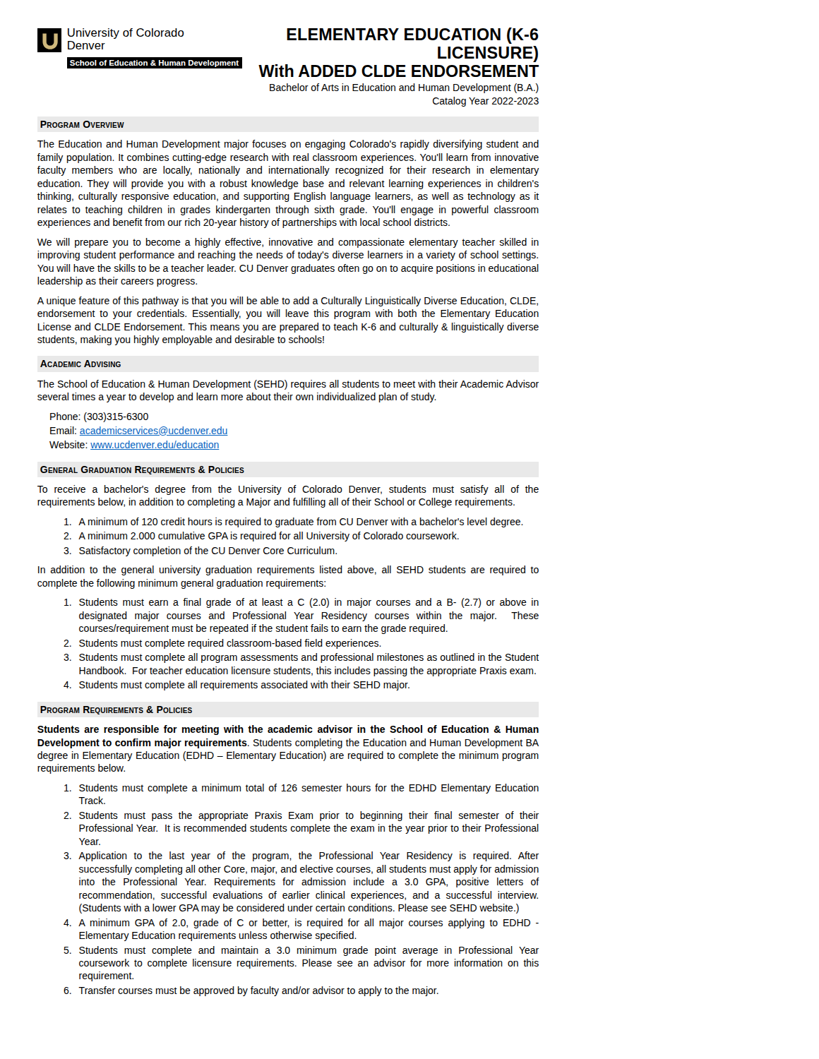University of Colorado Denver School of Education & Human Development
ELEMENTARY EDUCATION (K-6 LICENSURE)
With ADDED CLDE ENDORSEMENT
Bachelor of Arts in Education and Human Development (B.A.)
Catalog Year 2022-2023
Program Overview
The Education and Human Development major focuses on engaging Colorado's rapidly diversifying student and family population. It combines cutting-edge research with real classroom experiences. You'll learn from innovative faculty members who are locally, nationally and internationally recognized for their research in elementary education. They will provide you with a robust knowledge base and relevant learning experiences in children's thinking, culturally responsive education, and supporting English language learners, as well as technology as it relates to teaching children in grades kindergarten through sixth grade. You'll engage in powerful classroom experiences and benefit from our rich 20-year history of partnerships with local school districts.
We will prepare you to become a highly effective, innovative and compassionate elementary teacher skilled in improving student performance and reaching the needs of today's diverse learners in a variety of school settings. You will have the skills to be a teacher leader. CU Denver graduates often go on to acquire positions in educational leadership as their careers progress.
A unique feature of this pathway is that you will be able to add a Culturally Linguistically Diverse Education, CLDE, endorsement to your credentials. Essentially, you will leave this program with both the Elementary Education License and CLDE Endorsement. This means you are prepared to teach K-6 and culturally & linguistically diverse students, making you highly employable and desirable to schools!
Academic Advising
The School of Education & Human Development (SEHD) requires all students to meet with their Academic Advisor several times a year to develop and learn more about their own individualized plan of study.
Phone: (303)315-6300
Email: academicservices@ucdenver.edu
Website: www.ucdenver.edu/education
General Graduation Requirements & Policies
To receive a bachelor's degree from the University of Colorado Denver, students must satisfy all of the requirements below, in addition to completing a Major and fulfilling all of their School or College requirements.
A minimum of 120 credit hours is required to graduate from CU Denver with a bachelor's level degree.
A minimum 2.000 cumulative GPA is required for all University of Colorado coursework.
Satisfactory completion of the CU Denver Core Curriculum.
In addition to the general university graduation requirements listed above, all SEHD students are required to complete the following minimum general graduation requirements:
Students must earn a final grade of at least a C (2.0) in major courses and a B- (2.7) or above in designated major courses and Professional Year Residency courses within the major. These courses/requirement must be repeated if the student fails to earn the grade required.
Students must complete required classroom-based field experiences.
Students must complete all program assessments and professional milestones as outlined in the Student Handbook. For teacher education licensure students, this includes passing the appropriate Praxis exam.
Students must complete all requirements associated with their SEHD major.
Program Requirements & Policies
Students are responsible for meeting with the academic advisor in the School of Education & Human Development to confirm major requirements. Students completing the Education and Human Development BA degree in Elementary Education (EDHD – Elementary Education) are required to complete the minimum program requirements below.
Students must complete a minimum total of 126 semester hours for the EDHD Elementary Education Track.
Students must pass the appropriate Praxis Exam prior to beginning their final semester of their Professional Year. It is recommended students complete the exam in the year prior to their Professional Year.
Application to the last year of the program, the Professional Year Residency is required. After successfully completing all other Core, major, and elective courses, all students must apply for admission into the Professional Year. Requirements for admission include a 3.0 GPA, positive letters of recommendation, successful evaluations of earlier clinical experiences, and a successful interview. (Students with a lower GPA may be considered under certain conditions. Please see SEHD website.)
A minimum GPA of 2.0, grade of C or better, is required for all major courses applying to EDHD - Elementary Education requirements unless otherwise specified.
Students must complete and maintain a 3.0 minimum grade point average in Professional Year coursework to complete licensure requirements. Please see an advisor for more information on this requirement.
Transfer courses must be approved by faculty and/or advisor to apply to the major.